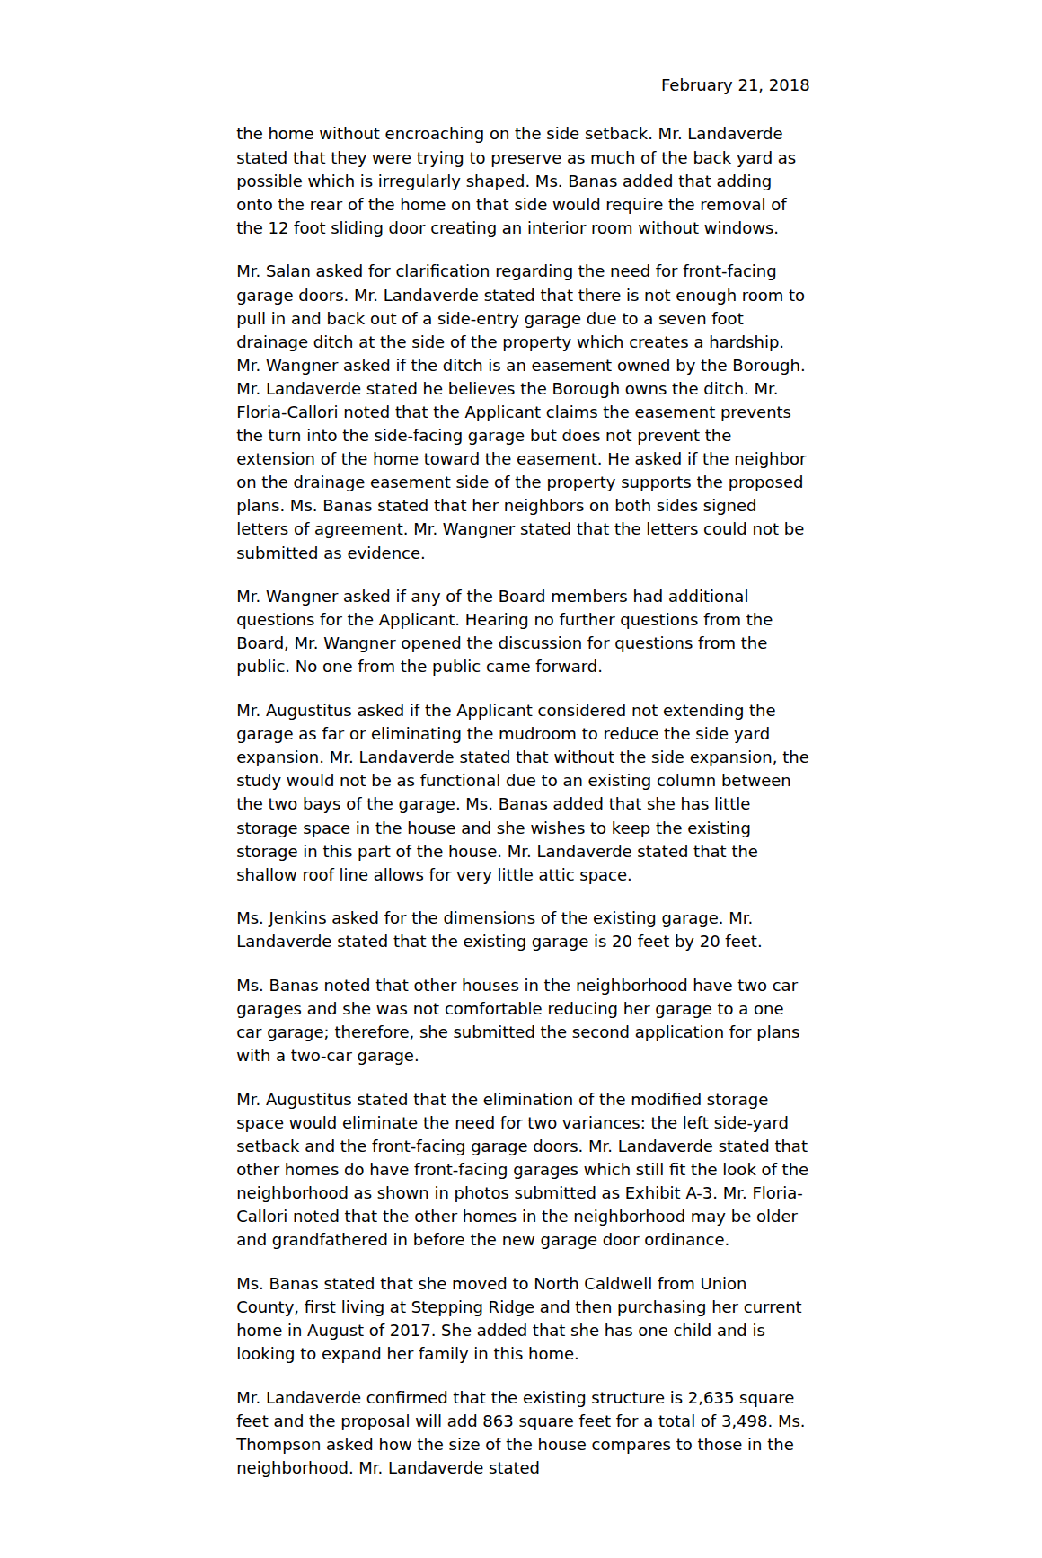February 21, 2018
the home without encroaching on the side setback. Mr. Landaverde stated that they were trying to preserve as much of the back yard as possible which is irregularly shaped. Ms. Banas added that adding onto the rear of the home on that side would require the removal of the 12 foot sliding door creating an interior room without windows.
Mr. Salan asked for clarification regarding the need for front-facing garage doors. Mr. Landaverde stated that there is not enough room to pull in and back out of a side-entry garage due to a seven foot drainage ditch at the side of the property which creates a hardship. Mr. Wangner asked if the ditch is an easement owned by the Borough. Mr. Landaverde stated he believes the Borough owns the ditch. Mr. Floria-Callori noted that the Applicant claims the easement prevents the turn into the side-facing garage but does not prevent the extension of the home toward the easement. He asked if the neighbor on the drainage easement side of the property supports the proposed plans. Ms. Banas stated that her neighbors on both sides signed letters of agreement. Mr. Wangner stated that the letters could not be submitted as evidence.
Mr. Wangner asked if any of the Board members had additional questions for the Applicant. Hearing no further questions from the Board, Mr. Wangner opened the discussion for questions from the public. No one from the public came forward.
Mr. Augustitus asked if the Applicant considered not extending the garage as far or eliminating the mudroom to reduce the side yard expansion. Mr. Landaverde stated that without the side expansion, the study would not be as functional due to an existing column between the two bays of the garage. Ms. Banas added that she has little storage space in the house and she wishes to keep the existing storage in this part of the house. Mr. Landaverde stated that the shallow roof line allows for very little attic space.
Ms. Jenkins asked for the dimensions of the existing garage. Mr. Landaverde stated that the existing garage is 20 feet by 20 feet.
Ms. Banas noted that other houses in the neighborhood have two car garages and she was not comfortable reducing her garage to a one car garage; therefore, she submitted the second application for plans with a two-car garage.
Mr. Augustitus stated that the elimination of the modified storage space would eliminate the need for two variances: the left side-yard setback and the front-facing garage doors. Mr. Landaverde stated that other homes do have front-facing garages which still fit the look of the neighborhood as shown in photos submitted as Exhibit A-3. Mr. Floria-Callori noted that the other homes in the neighborhood may be older and grandfathered in before the new garage door ordinance.
Ms. Banas stated that she moved to North Caldwell from Union County, first living at Stepping Ridge and then purchasing her current home in August of 2017. She added that she has one child and is looking to expand her family in this home.
Mr. Landaverde confirmed that the existing structure is 2,635 square feet and the proposal will add 863 square feet for a total of 3,498. Ms. Thompson asked how the size of the house compares to those in the neighborhood. Mr. Landaverde stated